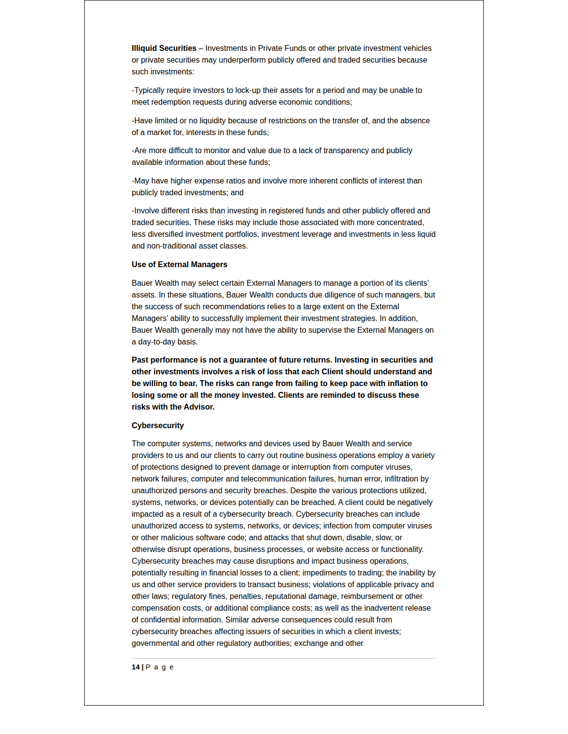Illiquid Securities – Investments in Private Funds or other private investment vehicles or private securities may underperform publicly offered and traded securities because such investments:
-Typically require investors to lock-up their assets for a period and may be unable to meet redemption requests during adverse economic conditions;
-Have limited or no liquidity because of restrictions on the transfer of, and the absence of a market for, interests in these funds;
-Are more difficult to monitor and value due to a lack of transparency and publicly available information about these funds;
-May have higher expense ratios and involve more inherent conflicts of interest than publicly traded investments; and
-Involve different risks than investing in registered funds and other publicly offered and traded securities. These risks may include those associated with more concentrated, less diversified investment portfolios, investment leverage and investments in less liquid and non-traditional asset classes.
Use of External Managers
Bauer Wealth may select certain External Managers to manage a portion of its clients’ assets. In these situations, Bauer Wealth conducts due diligence of such managers, but the success of such recommendations relies to a large extent on the External Managers’ ability to successfully implement their investment strategies. In addition, Bauer Wealth generally may not have the ability to supervise the External Managers on a day-to-day basis.
Past performance is not a guarantee of future returns. Investing in securities and other investments involves a risk of loss that each Client should understand and be willing to bear. The risks can range from failing to keep pace with inflation to losing some or all the money invested. Clients are reminded to discuss these risks with the Advisor.
Cybersecurity
The computer systems, networks and devices used by Bauer Wealth and service providers to us and our clients to carry out routine business operations employ a variety of protections designed to prevent damage or interruption from computer viruses, network failures, computer and telecommunication failures, human error, infiltration by unauthorized persons and security breaches. Despite the various protections utilized, systems, networks, or devices potentially can be breached. A client could be negatively impacted as a result of a cybersecurity breach. Cybersecurity breaches can include unauthorized access to systems, networks, or devices; infection from computer viruses or other malicious software code; and attacks that shut down, disable, slow, or otherwise disrupt operations, business processes, or website access or functionality. Cybersecurity breaches may cause disruptions and impact business operations, potentially resulting in financial losses to a client; impediments to trading; the inability by us and other service providers to transact business; violations of applicable privacy and other laws; regulatory fines, penalties, reputational damage, reimbursement or other compensation costs, or additional compliance costs; as well as the inadvertent release of confidential information. Similar adverse consequences could result from cybersecurity breaches affecting issuers of securities in which a client invests; governmental and other regulatory authorities; exchange and other
14 | P a g e